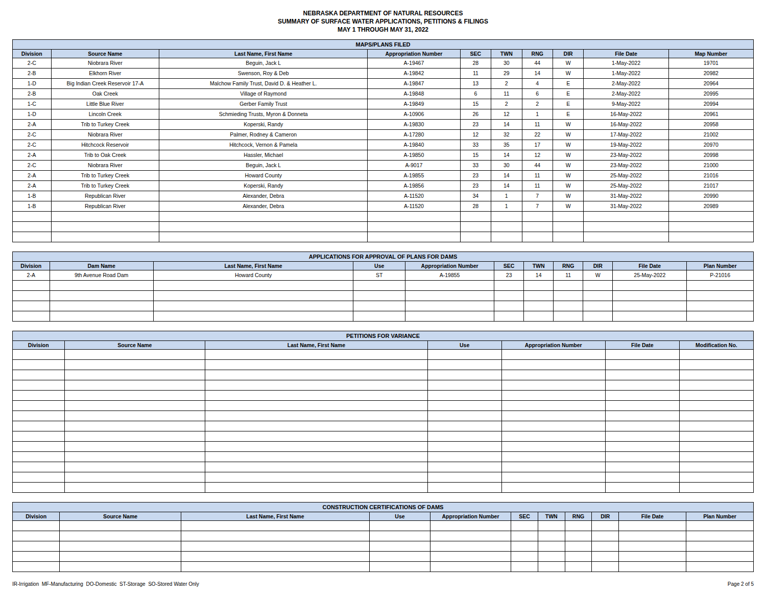NEBRASKA DEPARTMENT OF NATURAL RESOURCES
SUMMARY OF SURFACE WATER APPLICATIONS, PETITIONS & FILINGS
MAY 1 THROUGH MAY 31, 2022
MAPS/PLANS FILED
| Division | Source Name | Last Name, First Name | Appropriation Number | SEC | TWN | RNG | DIR | File Date | Map Number |
| --- | --- | --- | --- | --- | --- | --- | --- | --- | --- |
| 2-C | Niobrara River | Beguin, Jack L | A-19467 | 28 | 30 | 44 | W | 1-May-2022 | 19701 |
| 2-B | Elkhorn River | Swenson, Roy & Deb | A-19842 | 11 | 29 | 14 | W | 1-May-2022 | 20982 |
| 1-D | Big Indian Creek Reservoir 17-A | Malchow Family Trust, David D. & Heather L. | A-19847 | 13 | 2 | 4 | E | 2-May-2022 | 20964 |
| 2-B | Oak Creek | Village of Raymond | A-19848 | 6 | 11 | 6 | E | 2-May-2022 | 20995 |
| 1-C | Little Blue River | Gerber Family Trust | A-19849 | 15 | 2 | 2 | E | 9-May-2022 | 20994 |
| 1-D | Lincoln Creek | Schmieding Trusts, Myron & Donneta | A-10906 | 26 | 12 | 1 | E | 16-May-2022 | 20961 |
| 2-A | Trib to Turkey Creek | Koperski, Randy | A-19830 | 23 | 14 | 11 | W | 16-May-2022 | 20958 |
| 2-C | Niobrara River | Palmer, Rodney & Cameron | A-17280 | 12 | 32 | 22 | W | 17-May-2022 | 21002 |
| 2-C | Hitchcock Reservoir | Hitchcock, Vernon & Pamela | A-19840 | 33 | 35 | 17 | W | 19-May-2022 | 20970 |
| 2-A | Trib to Oak Creek | Hassler, Michael | A-19850 | 15 | 14 | 12 | W | 23-May-2022 | 20998 |
| 2-C | Niobrara River | Beguin, Jack L | A-9017 | 33 | 30 | 44 | W | 23-May-2022 | 21000 |
| 2-A | Trib to Turkey Creek | Howard County | A-19855 | 23 | 14 | 11 | W | 25-May-2022 | 21016 |
| 2-A | Trib to Turkey Creek | Koperski, Randy | A-19856 | 23 | 14 | 11 | W | 25-May-2022 | 21017 |
| 1-B | Republican River | Alexander, Debra | A-11520 | 34 | 1 | 7 | W | 31-May-2022 | 20990 |
| 1-B | Republican River | Alexander, Debra | A-11520 | 28 | 1 | 7 | W | 31-May-2022 | 20989 |
APPLICATIONS FOR APPROVAL OF PLANS FOR DAMS
| Division | Dam Name | Last Name, First Name | Use | Appropriation Number | SEC | TWN | RNG | DIR | File Date | Plan Number |
| --- | --- | --- | --- | --- | --- | --- | --- | --- | --- | --- |
| 2-A | 9th Avenue Road Dam | Howard County | ST | A-19855 | 23 | 14 | 11 | W | 25-May-2022 | P-21016 |
PETITIONS FOR VARIANCE
| Division | Source Name | Last Name, First Name | Use | Appropriation Number | File Date | Modification No. |
| --- | --- | --- | --- | --- | --- | --- |
CONSTRUCTION CERTIFICATIONS OF DAMS
| Division | Source Name | Last Name, First Name | Use | Appropriation Number | SEC | TWN | RNG | DIR | File Date | Plan Number |
| --- | --- | --- | --- | --- | --- | --- | --- | --- | --- | --- |
IR-Irrigation MF-Manufacturing DO-Domestic ST-Storage SO-Stored Water Only
Page 2 of 5